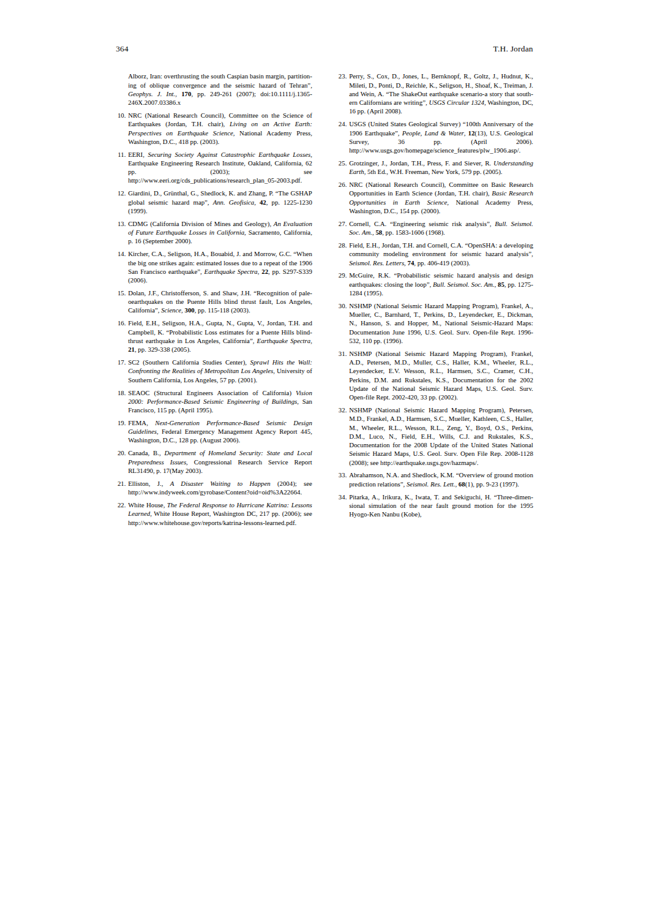364
T.H. Jordan
Alborz, Iran: overthrusting the south Caspian basin margin, partitioning of oblique convergence and the seismic hazard of Tehran”, Geophys. J. Int., 170, pp. 249-261 (2007); doi:10.1111/j.1365-246X.2007.03386.x
10. NRC (National Research Council), Committee on the Science of Earthquakes (Jordan, T.H. chair), Living on an Active Earth: Perspectives on Earthquake Science, National Academy Press, Washington, D.C., 418 pp. (2003).
11. EERI, Securing Society Against Catastrophic Earthquake Losses, Earthquake Engineering Research Institute, Oakland, California, 62 pp. (2003); see http://www.eeri.org/cds_publications/research_plan_05-2003.pdf.
12. Giardini, D., Grünthal, G., Shedlock, K. and Zhang, P. “The GSHAP global seismic hazard map”, Ann. Geofisica, 42, pp. 1225-1230 (1999).
13. CDMG (California Division of Mines and Geology), An Evaluation of Future Earthquake Losses in California, Sacramento, California, p. 16 (September 2000).
14. Kircher, C.A., Seligson, H.A., Bouabid, J. and Morrow, G.C. “When the big one strikes again: estimated losses due to a repeat of the 1906 San Francisco earthquake”, Earthquake Spectra, 22, pp. S297-S339 (2006).
15. Dolan, J.F., Christofferson, S. and Shaw, J.H. “Recognition of paleoearthquakes on the Puente Hills blind thrust fault, Los Angeles, California”, Science, 300, pp. 115-118 (2003).
16. Field, E.H., Seligson, H.A., Gupta, N., Gupta, V., Jordan, T.H. and Campbell, K. “Probabilistic Loss estimates for a Puente Hills blind-thrust earthquake in Los Angeles, California”, Earthquake Spectra, 21, pp. 329-338 (2005).
17. SC2 (Southern California Studies Center), Sprawl Hits the Wall: Confronting the Realities of Metropolitan Los Angeles, University of Southern California, Los Angeles, 57 pp. (2001).
18. SEAOC (Structural Engineers Association of California) Vision 2000: Performance-Based Seismic Engineering of Buildings, San Francisco, 115 pp. (April 1995).
19. FEMA, Next-Generation Performance-Based Seismic Design Guidelines, Federal Emergency Management Agency Report 445, Washington, D.C., 128 pp. (August 2006).
20. Canada, B., Department of Homeland Security: State and Local Preparedness Issues, Congressional Research Service Report RL31490, p. 17(May 2003).
21. Elliston, J., A Disaster Waiting to Happen (2004); see http://www.indyweek.com/gyrobase/Content?oid=oid%3A22664.
22. White House, The Federal Response to Hurricane Katrina: Lessons Learned, White House Report, Washington DC, 217 pp. (2006); see http://www.whitehouse.gov/reports/katrina-lessons-learned.pdf.
23. Perry, S., Cox, D., Jones, L., Bernknopf, R., Goltz, J., Hudnut, K., Mileti, D., Ponti, D., Reichle, K., Seligson, H., Shoaf, K., Treiman, J. and Wein, A. “The ShakeOut earthquake scenario-a story that southern Californians are writing”, USGS Circular 1324, Washington, DC, 16 pp. (April 2008).
24. USGS (United States Geological Survey) “100th Anniversary of the 1906 Earthquake”, People, Land & Water, 12(13), U.S. Geological Survey, 36 pp. (April 2006). http://www.usgs.gov/homepage/science_features/plw_1906.asp/.
25. Grotzinger, J., Jordan, T.H., Press, F. and Siever, R. Understanding Earth, 5th Ed., W.H. Freeman, New York, 579 pp. (2005).
26. NRC (National Research Council), Committee on Basic Research Opportunities in Earth Science (Jordan, T.H. chair), Basic Research Opportunities in Earth Science, National Academy Press, Washington, D.C., 154 pp. (2000).
27. Cornell, C.A. “Engineering seismic risk analysis”, Bull. Seismol. Soc. Am., 58, pp. 1583-1606 (1968).
28. Field, E.H., Jordan, T.H. and Cornell, C.A. “OpenSHA: a developing community modeling environment for seismic hazard analysis”, Seismol. Res. Letters, 74, pp. 406-419 (2003).
29. McGuire, R.K. “Probabilistic seismic hazard analysis and design earthquakes: closing the loop”, Bull. Seismol. Soc. Am., 85, pp. 1275-1284 (1995).
30. NSHMP (National Seismic Hazard Mapping Program), Frankel, A., Mueller, C., Barnhard, T., Perkins, D., Leyendecker, E., Dickman, N., Hanson, S. and Hopper, M., National Seismic-Hazard Maps: Documentation June 1996, U.S. Geol. Surv. Open-file Rept. 1996-532, 110 pp. (1996).
31. NSHMP (National Seismic Hazard Mapping Program), Frankel, A.D., Petersen, M.D., Muller, C.S., Haller, K.M., Wheeler, R.L., Leyendecker, E.V. Wesson, R.L., Harmsen, S.C., Cramer, C.H., Perkins, D.M. and Rukstales, K.S., Documentation for the 2002 Update of the National Seismic Hazard Maps, U.S. Geol. Surv. Open-file Rept. 2002-420, 33 pp. (2002).
32. NSHMP (National Seismic Hazard Mapping Program), Petersen, M.D., Frankel, A.D., Harmsen, S.C., Mueller, Kathleen, C.S., Haller, M., Wheeler, R.L., Wesson, R.L., Zeng, Y., Boyd, O.S., Perkins, D.M., Luco, N., Field, E.H., Wills, C.J. and Rukstales, K.S., Documentation for the 2008 Update of the United States National Seismic Hazard Maps, U.S. Geol. Surv. Open File Rep. 2008-1128 (2008); see http://earthquake.usgs.gov/hazmaps/.
33. Abrahamson, N.A. and Shedlock, K.M. “Overview of ground motion prediction relations”, Seismol. Res. Lett., 68(1), pp. 9-23 (1997).
34. Pitarka, A., Irikura, K., Iwata, T. and Sekiguchi, H. “Three-dimensional simulation of the near fault ground motion for the 1995 Hyogo-Ken Nanbu (Kobe),